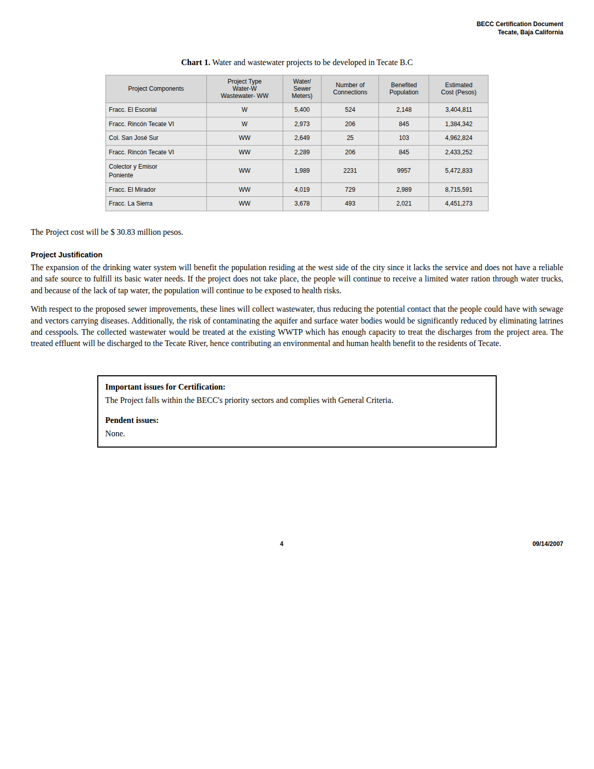BECC Certification Document
Tecate, Baja California
Chart 1. Water and wastewater projects to be developed in Tecate B.C
| Project Components | Project Type Water-W Wastewater- WW | Water/ Sewer Meters) | Number of Connections | Benefited Population | Estimated Cost (Pesos) |
| --- | --- | --- | --- | --- | --- |
| Fracc. El Escorial | W | 5,400 | 524 | 2,148 | 3,404,811 |
| Fracc. Rincón Tecate VI | W | 2,973 | 206 | 845 | 1,384,342 |
| Col. San José Sur | WW | 2,649 | 25 | 103 | 4,962,824 |
| Fracc. Rincón Tecate VI | WW | 2,289 | 206 | 845 | 2,433,252 |
| Colector y Emisor Poniente | WW | 1,989 | 2231 | 9957 | 5,472,833 |
| Fracc. El Mirador | WW | 4,019 | 729 | 2,989 | 8,715,591 |
| Fracc. La Sierra | WW | 3,678 | 493 | 2,021 | 4,451,273 |
The Project cost will be $ 30.83 million pesos.
Project Justification
The expansion of the drinking water system will benefit the population residing at the west side of the city since it lacks the service and does not have a reliable and safe source to fulfill its basic water needs. If the project does not take place, the people will continue to receive a limited water ration through water trucks, and because of the lack of tap water, the population will continue to be exposed to health risks.
With respect to the proposed sewer improvements, these lines will collect wastewater, thus reducing the potential contact that the people could have with sewage and vectors carrying diseases. Additionally, the risk of contaminating the aquifer and surface water bodies would be significantly reduced by eliminating latrines and cesspools. The collected wastewater would be treated at the existing WWTP which has enough capacity to treat the discharges from the project area. The treated effluent will be discharged to the Tecate River, hence contributing an environmental and human health benefit to the residents of Tecate.
Important issues for Certification:
The Project falls within the BECC's priority sectors and complies with General Criteria.
Pendent issues:
None.
4 09/14/2007